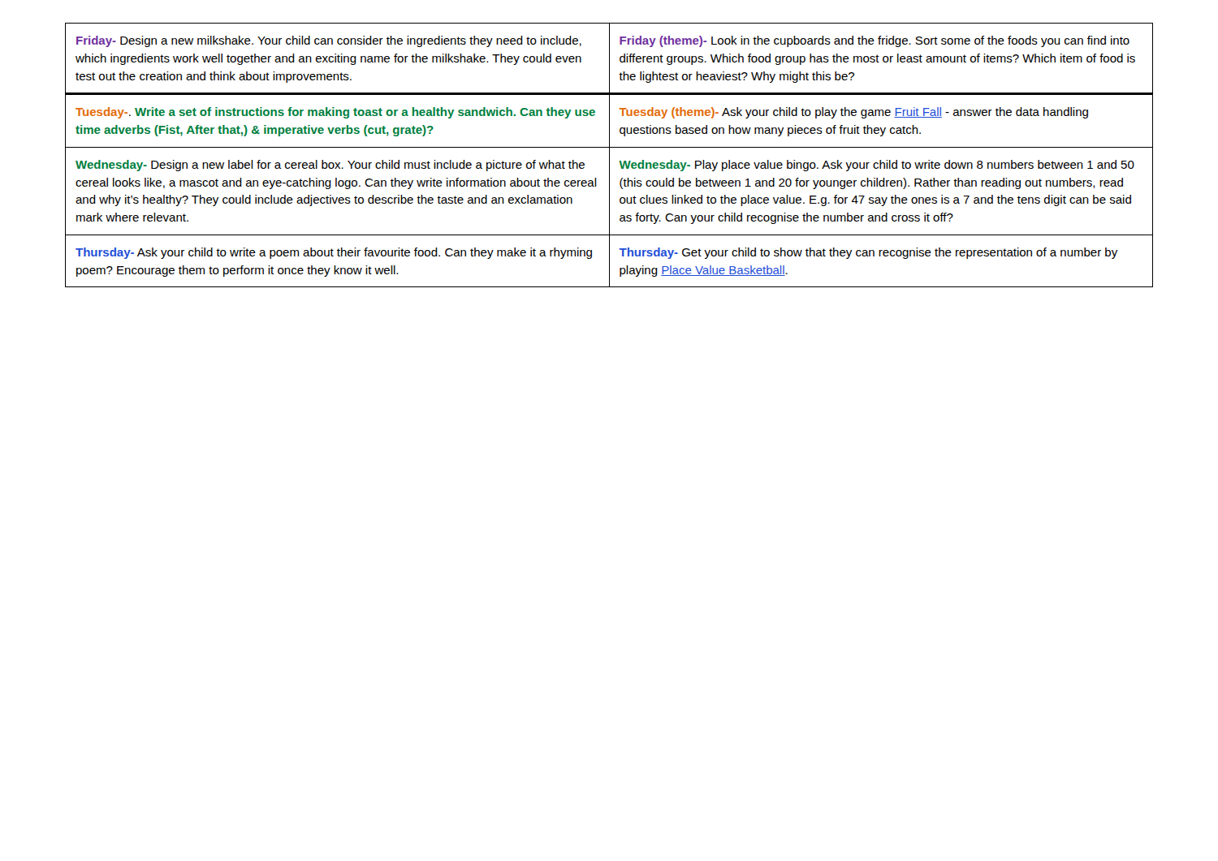| Friday- Design a new milkshake. Your child can consider the ingredients they need to include, which ingredients work well together and an exciting name for the milkshake. They could even test out the creation and think about improvements. | Friday (theme)- Look in the cupboards and the fridge. Sort some of the foods you can find into different groups. Which food group has the most or least amount of items? Which item of food is the lightest or heaviest? Why might this be? |
| Tuesday- . Write a set of instructions for making toast or a healthy sandwich. Can they use time adverbs (Fist, After that,) & imperative verbs (cut, grate)? | Tuesday (theme)- Ask your child to play the game Fruit Fall - answer the data handling questions based on how many pieces of fruit they catch. |
| Wednesday- Design a new label for a cereal box. Your child must include a picture of what the cereal looks like, a mascot and an eye-catching logo. Can they write information about the cereal and why it’s healthy? They could include adjectives to describe the taste and an exclamation mark where relevant. | Wednesday- Play place value bingo. Ask your child to write down 8 numbers between 1 and 50 (this could be between 1 and 20 for younger children). Rather than reading out numbers, read out clues linked to the place value. E.g. for 47 say the ones is a 7 and the tens digit can be said as forty. Can your child recognise the number and cross it off? |
| Thursday- Ask your child to write a poem about their favourite food. Can they make it a rhyming poem? Encourage them to perform it once they know it well. | Thursday- Get your child to show that they can recognise the representation of a number by playing Place Value Basketball . |